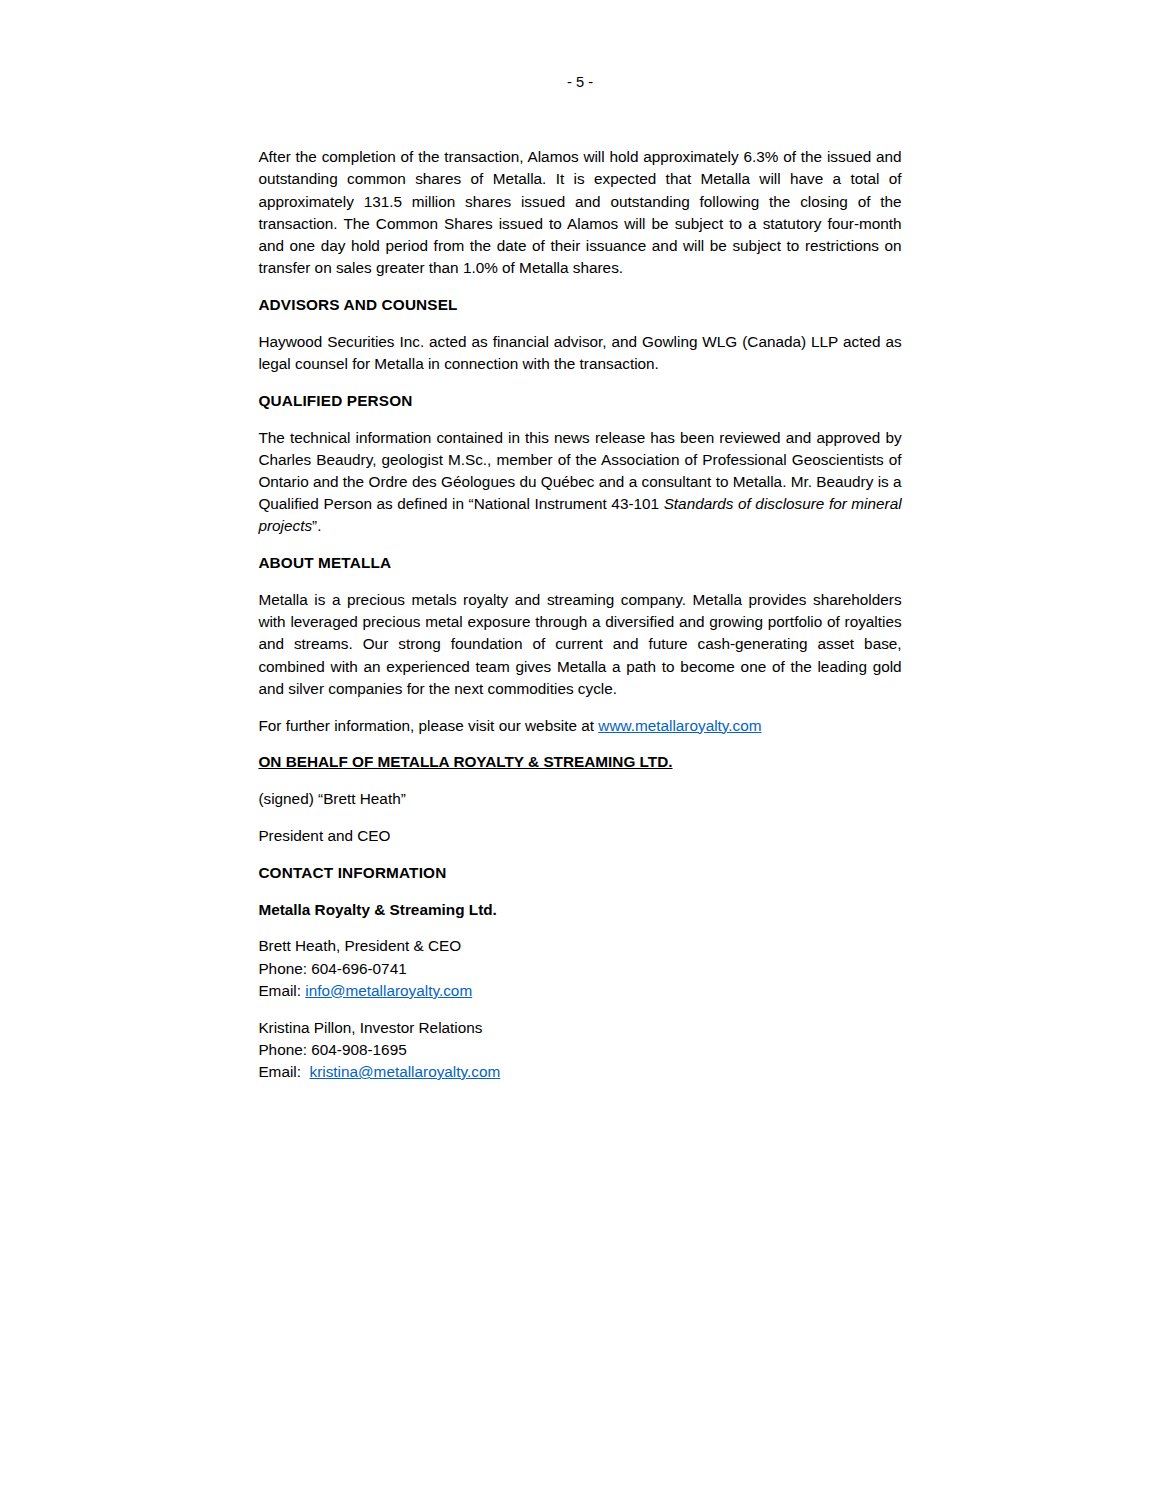- 5 -
After the completion of the transaction, Alamos will hold approximately 6.3% of the issued and outstanding common shares of Metalla. It is expected that Metalla will have a total of approximately 131.5 million shares issued and outstanding following the closing of the transaction. The Common Shares issued to Alamos will be subject to a statutory four-month and one day hold period from the date of their issuance and will be subject to restrictions on transfer on sales greater than 1.0% of Metalla shares.
Advisors and Counsel
Haywood Securities Inc. acted as financial advisor, and Gowling WLG (Canada) LLP acted as legal counsel for Metalla in connection with the transaction.
Qualified Person
The technical information contained in this news release has been reviewed and approved by Charles Beaudry, geologist M.Sc., member of the Association of Professional Geoscientists of Ontario and the Ordre des Géologues du Québec and a consultant to Metalla. Mr. Beaudry is a Qualified Person as defined in “National Instrument 43-101 Standards of disclosure for mineral projects”.
About Metalla
Metalla is a precious metals royalty and streaming company. Metalla provides shareholders with leveraged precious metal exposure through a diversified and growing portfolio of royalties and streams. Our strong foundation of current and future cash-generating asset base, combined with an experienced team gives Metalla a path to become one of the leading gold and silver companies for the next commodities cycle.
For further information, please visit our website at www.metallaroyalty.com
ON BEHALF OF METALLA ROYALTY & STREAMING LTD.
(signed) “Brett Heath”
President and CEO
Contact Information
Metalla Royalty & Streaming Ltd.
Brett Heath, President & CEO
Phone: 604-696-0741
Email: info@metallaroyalty.com
Kristina Pillon, Investor Relations
Phone: 604-908-1695
Email: kristina@metallaroyalty.com